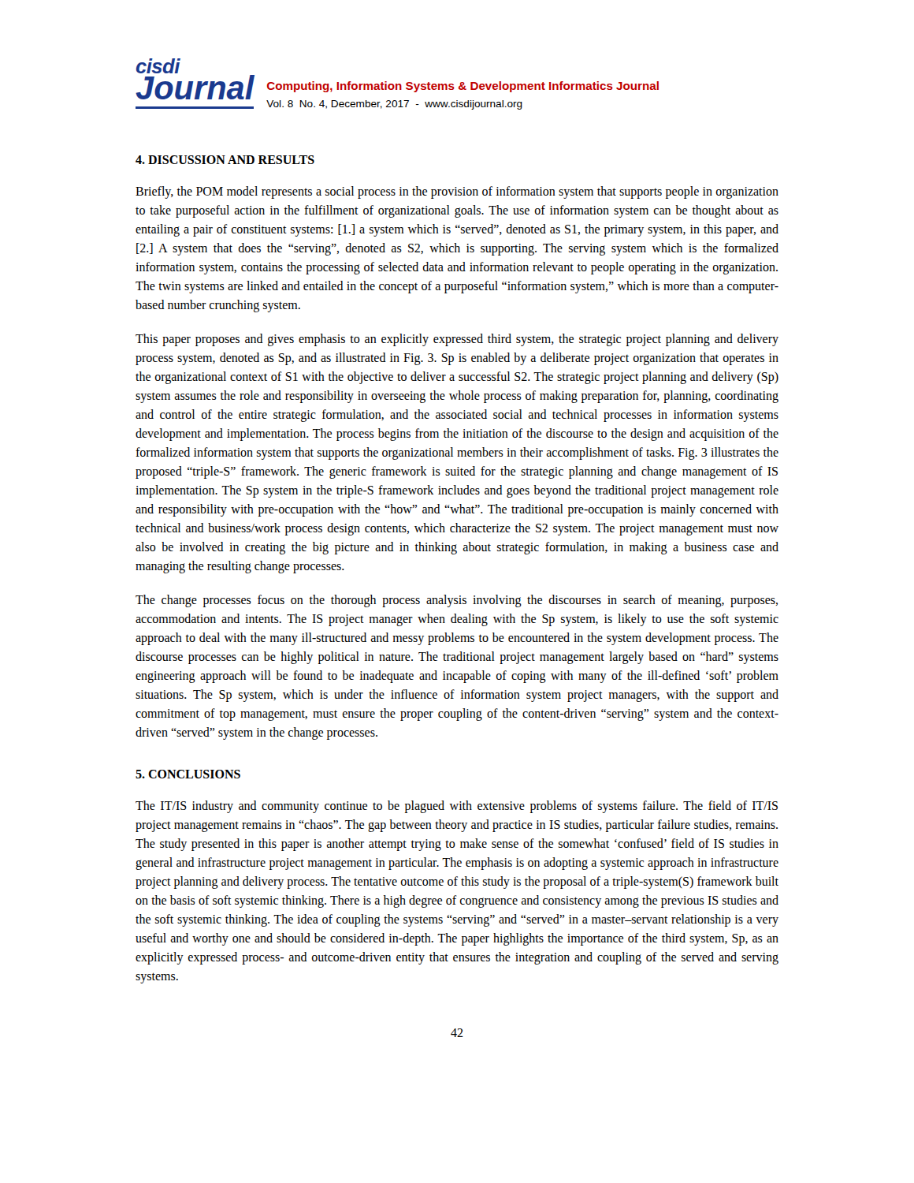cisdi Journal
Computing, Information Systems & Development Informatics Journal
Vol. 8 No. 4, December, 2017 - www.cisdijournal.org
4. DISCUSSION AND RESULTS
Briefly, the POM model represents a social process in the provision of information system that supports people in organization to take purposeful action in the fulfillment of organizational goals. The use of information system can be thought about as entailing a pair of constituent systems: [1.] a system which is “served”, denoted as S1, the primary system, in this paper, and [2.] A system that does the “serving”, denoted as S2, which is supporting. The serving system which is the formalized information system, contains the processing of selected data and information relevant to people operating in the organization. The twin systems are linked and entailed in the concept of a purposeful “information system,” which is more than a computer-based number crunching system.
This paper proposes and gives emphasis to an explicitly expressed third system, the strategic project planning and delivery process system, denoted as Sp, and as illustrated in Fig. 3. Sp is enabled by a deliberate project organization that operates in the organizational context of S1 with the objective to deliver a successful S2. The strategic project planning and delivery (Sp) system assumes the role and responsibility in overseeing the whole process of making preparation for, planning, coordinating and control of the entire strategic formulation, and the associated social and technical processes in information systems development and implementation. The process begins from the initiation of the discourse to the design and acquisition of the formalized information system that supports the organizational members in their accomplishment of tasks. Fig. 3 illustrates the proposed “triple-S” framework. The generic framework is suited for the strategic planning and change management of IS implementation. The Sp system in the triple-S framework includes and goes beyond the traditional project management role and responsibility with pre-occupation with the “how” and “what”. The traditional pre-occupation is mainly concerned with technical and business/work process design contents, which characterize the S2 system. The project management must now also be involved in creating the big picture and in thinking about strategic formulation, in making a business case and managing the resulting change processes.
The change processes focus on the thorough process analysis involving the discourses in search of meaning, purposes, accommodation and intents. The IS project manager when dealing with the Sp system, is likely to use the soft systemic approach to deal with the many ill-structured and messy problems to be encountered in the system development process. The discourse processes can be highly political in nature. The traditional project management largely based on “hard” systems engineering approach will be found to be inadequate and incapable of coping with many of the ill-defined ‘soft’ problem situations. The Sp system, which is under the influence of information system project managers, with the support and commitment of top management, must ensure the proper coupling of the content-driven “serving” system and the context-driven “served” system in the change processes.
5. CONCLUSIONS
The IT/IS industry and community continue to be plagued with extensive problems of systems failure. The field of IT/IS project management remains in “chaos”. The gap between theory and practice in IS studies, particular failure studies, remains. The study presented in this paper is another attempt trying to make sense of the somewhat ‘confused’ field of IS studies in general and infrastructure project management in particular. The emphasis is on adopting a systemic approach in infrastructure project planning and delivery process. The tentative outcome of this study is the proposal of a triple-system(S) framework built on the basis of soft systemic thinking. There is a high degree of congruence and consistency among the previous IS studies and the soft systemic thinking. The idea of coupling the systems “serving” and “served” in a master–servant relationship is a very useful and worthy one and should be considered in-depth. The paper highlights the importance of the third system, Sp, as an explicitly expressed process- and outcome-driven entity that ensures the integration and coupling of the served and serving systems.
42